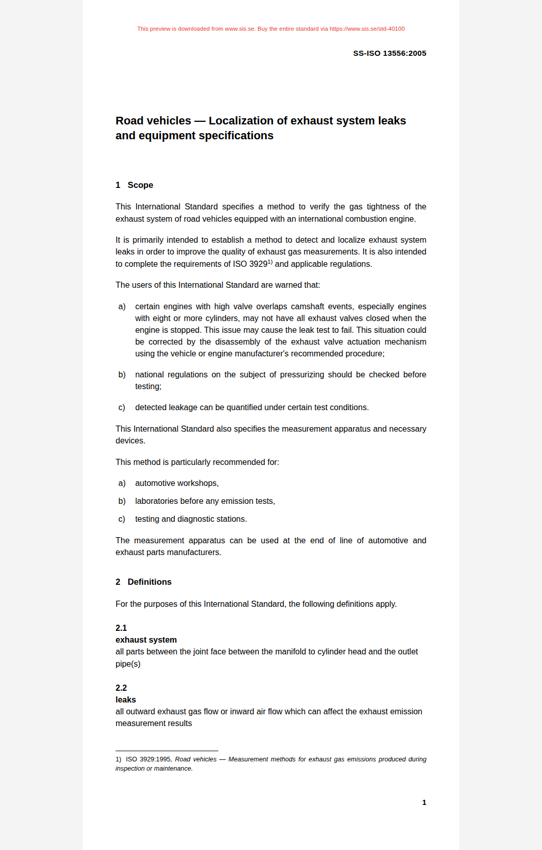This preview is downloaded from www.sis.se. Buy the entire standard via https://www.sis.se/std-40100
SS-ISO 13556:2005
Road vehicles — Localization of exhaust system leaks and equipment specifications
1 Scope
This International Standard specifies a method to verify the gas tightness of the exhaust system of road vehicles equipped with an international combustion engine.
It is primarily intended to establish a method to detect and localize exhaust system leaks in order to improve the quality of exhaust gas measurements. It is also intended to complete the requirements of ISO 39291) and applicable regulations.
The users of this International Standard are warned that:
certain engines with high valve overlaps camshaft events, especially engines with eight or more cylinders, may not have all exhaust valves closed when the engine is stopped. This issue may cause the leak test to fail. This situation could be corrected by the disassembly of the exhaust valve actuation mechanism using the vehicle or engine manufacturer's recommended procedure;
national regulations on the subject of pressurizing should be checked before testing;
detected leakage can be quantified under certain test conditions.
This International Standard also specifies the measurement apparatus and necessary devices.
This method is particularly recommended for:
automotive workshops,
laboratories before any emission tests,
testing and diagnostic stations.
The measurement apparatus can be used at the end of line of automotive and exhaust parts manufacturers.
2 Definitions
For the purposes of this International Standard, the following definitions apply.
2.1
exhaust system
all parts between the joint face between the manifold to cylinder head and the outlet pipe(s)
2.2
leaks
all outward exhaust gas flow or inward air flow which can affect the exhaust emission measurement results
1) ISO 3929:1995, Road vehicles — Measurement methods for exhaust gas emissions produced during inspection or maintenance.
1